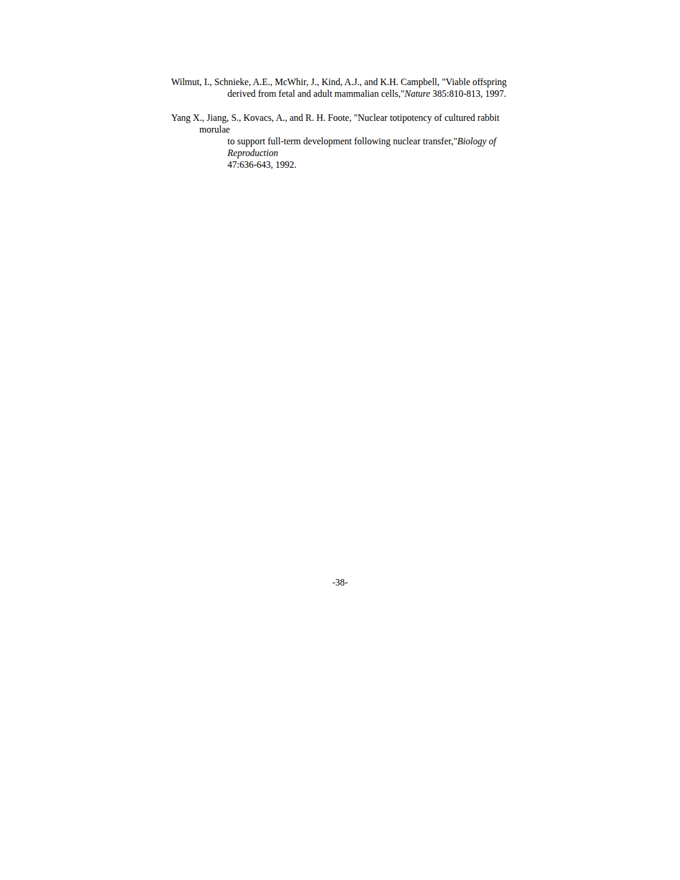Wilmut, I., Schnieke, A.E., McWhir, J., Kind, A.J., and K.H. Campbell, "Viable offspring derived from fetal and adult mammalian cells,"Nature 385:810-813, 1997.
Yang X., Jiang, S., Kovacs, A., and R. H. Foote, "Nuclear totipotency of cultured rabbit morulae to support full-term development following nuclear transfer,"Biology of Reproduction 47:636-643, 1992.
-38-